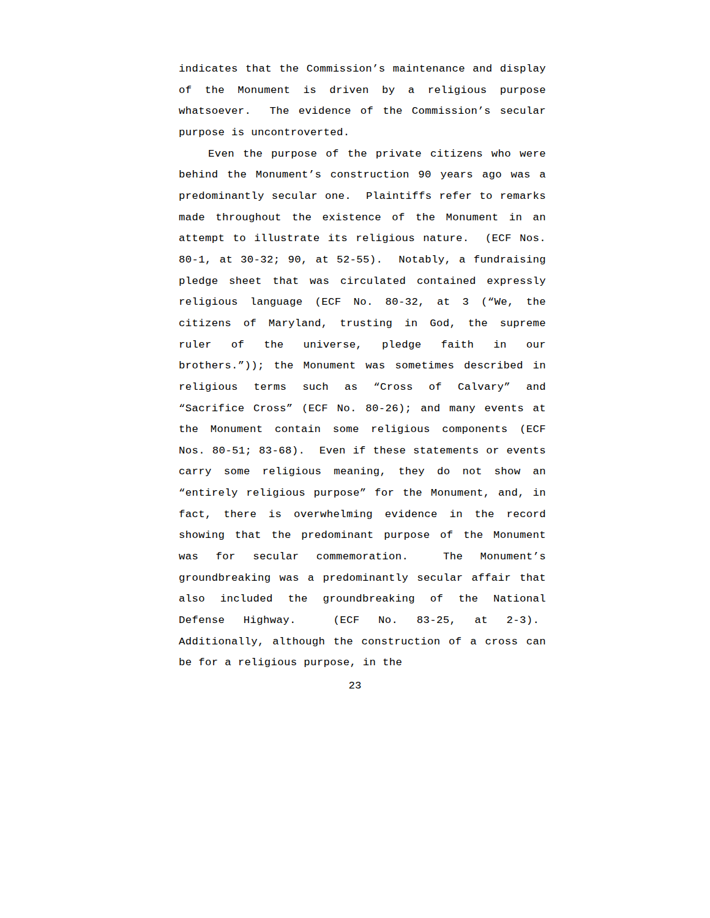indicates that the Commission’s maintenance and display of the Monument is driven by a religious purpose whatsoever. The evidence of the Commission’s secular purpose is uncontroverted.
Even the purpose of the private citizens who were behind the Monument’s construction 90 years ago was a predominantly secular one. Plaintiffs refer to remarks made throughout the existence of the Monument in an attempt to illustrate its religious nature. (ECF Nos. 80-1, at 30-32; 90, at 52-55). Notably, a fundraising pledge sheet that was circulated contained expressly religious language (ECF No. 80-32, at 3 (“We, the citizens of Maryland, trusting in God, the supreme ruler of the universe, pledge faith in our brothers.”)); the Monument was sometimes described in religious terms such as “Cross of Calvary” and “Sacrifice Cross” (ECF No. 80-26); and many events at the Monument contain some religious components (ECF Nos. 80-51; 83-68). Even if these statements or events carry some religious meaning, they do not show an “entirely religious purpose” for the Monument, and, in fact, there is overwhelming evidence in the record showing that the predominant purpose of the Monument was for secular commemoration. The Monument’s groundbreaking was a predominantly secular affair that also included the groundbreaking of the National Defense Highway. (ECF No. 83-25, at 2-3). Additionally, although the construction of a cross can be for a religious purpose, in the
23